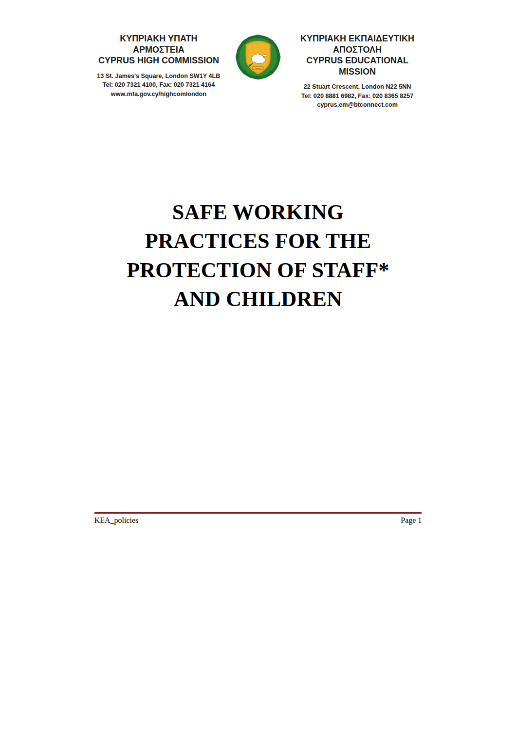ΚΥΠΡΙΑΚΗ ΥΠΑΤΗ ΑΡΜΟΣΤΕΙΑ CYPRUS HIGH COMMISSION
13 St. James's Square, London SW1Y 4LB
Tel: 020 7321 4100, Fax: 020 7321 4164
www.mfa.gov.cy/highcomlondon
1960
ΚΥΠΡΙΑΚΗ ΕΚΠΑΙΔΕΥΤΙΚΗ ΑΠΟΣΤΟΛΗ CYPRUS EDUCATIONAL MISSION
22 Stuart Crescent, London N22 5NN
Tel: 020 8881 6982, Fax: 020 8365 8257
cyprus.em@btconnect.com
SAFE WORKING PRACTICES FOR THE PROTECTION OF STAFF* AND CHILDREN
KEA_policies Page 1